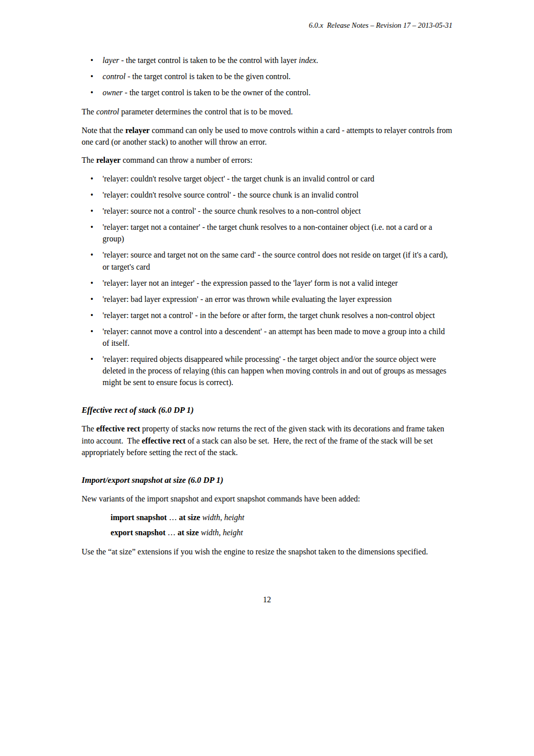6.0.x Release Notes – Revision 17 – 2013-05-31
layer - the target control is taken to be the control with layer index.
control - the target control is taken to be the given control.
owner - the target control is taken to be the owner of the control.
The control parameter determines the control that is to be moved.
Note that the relayer command can only be used to move controls within a card - attempts to relayer controls from one card (or another stack) to another will throw an error.
The relayer command can throw a number of errors:
'relayer: couldn't resolve target object' - the target chunk is an invalid control or card
'relayer: couldn't resolve source control' - the source chunk is an invalid control
'relayer: source not a control' - the source chunk resolves to a non-control object
'relayer: target not a container' - the target chunk resolves to a non-container object (i.e. not a card or a group)
'relayer: source and target not on the same card' - the source control does not reside on target (if it's a card), or target's card
'relayer: layer not an integer' - the expression passed to the 'layer' form is not a valid integer
'relayer: bad layer expression' - an error was thrown while evaluating the layer expression
'relayer: target not a control' - in the before or after form, the target chunk resolves a non-control object
'relayer: cannot move a control into a descendent' - an attempt has been made to move a group into a child of itself.
'relayer: required objects disappeared while processing' - the target object and/or the source object were deleted in the process of relaying (this can happen when moving controls in and out of groups as messages might be sent to ensure focus is correct).
Effective rect of stack (6.0 DP 1)
The effective rect property of stacks now returns the rect of the given stack with its decorations and frame taken into account. The effective rect of a stack can also be set. Here, the rect of the frame of the stack will be set appropriately before setting the rect of the stack.
Import/export snapshot at size (6.0 DP 1)
New variants of the import snapshot and export snapshot commands have been added:
import snapshot … at size width, height
export snapshot … at size width, height
Use the “at size” extensions if you wish the engine to resize the snapshot taken to the dimensions specified.
12